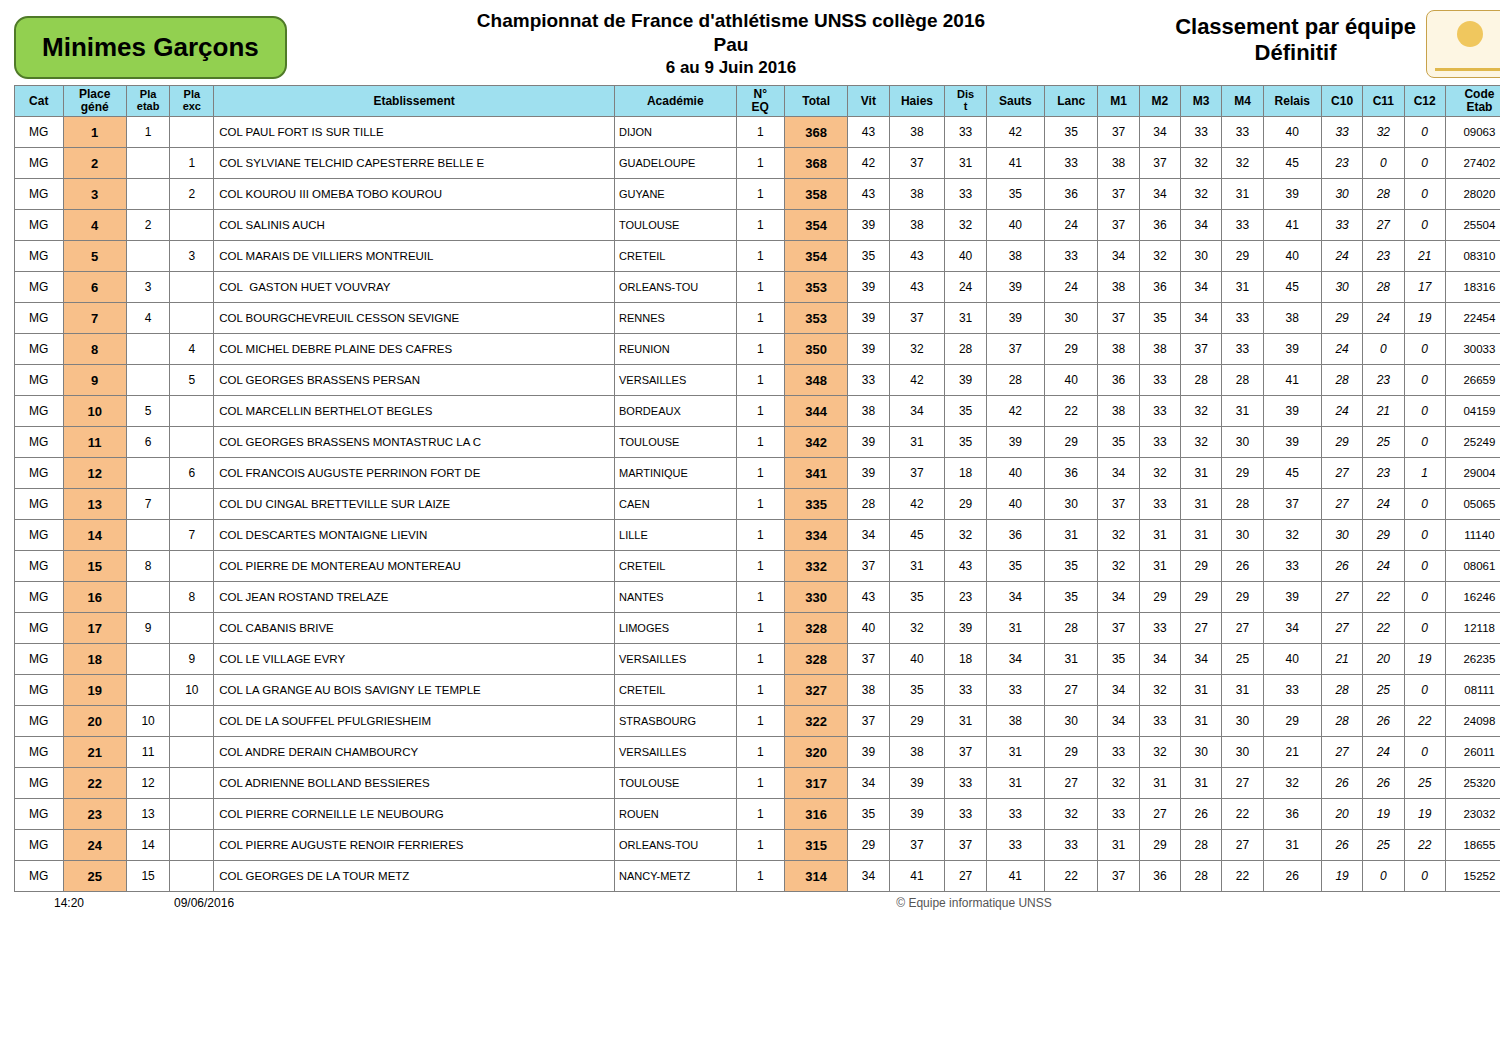Minimes Garçons
Championnat de France d'athlétisme UNSS collège 2016
Pau
6 au 9 Juin 2016
Classement par équipe
Définitif
| Cat | Place géné | Pla etab | Pla exc | Etablissement | Académie | N° EQ | Total | Vit | Haies | Dis t | Sauts | Lanc | M1 | M2 | M3 | M4 | Relais | C10 | C11 | C12 | Code Etab |
| --- | --- | --- | --- | --- | --- | --- | --- | --- | --- | --- | --- | --- | --- | --- | --- | --- | --- | --- | --- | --- | --- |
| MG | 1 | 1 | | COL PAUL FORT IS SUR TILLE | DIJON | 1 | 368 | 43 | 38 | 33 | 42 | 35 | 37 | 34 | 33 | 33 | 40 | 33 | 32 | 0 | 09063 |
| MG | 2 | | 1 | COL SYLVIANE TELCHID CAPESTERRE BELLE E | GUADELOUPE | 1 | 368 | 42 | 37 | 31 | 41 | 33 | 38 | 37 | 32 | 32 | 45 | 23 | 0 | 0 | 27402 |
| MG | 3 | | 2 | COL KOUROU III OMEBA TOBO KOUROU | GUYANE | 1 | 358 | 43 | 38 | 33 | 35 | 36 | 37 | 34 | 32 | 31 | 39 | 30 | 28 | 0 | 28020 |
| MG | 4 | 2 | | COL SALINIS AUCH | TOULOUSE | 1 | 354 | 39 | 38 | 32 | 40 | 24 | 37 | 36 | 34 | 33 | 41 | 33 | 27 | 0 | 25504 |
| MG | 5 | | 3 | COL MARAIS DE VILLIERS MONTREUIL | CRETEIL | 1 | 354 | 35 | 43 | 40 | 38 | 33 | 34 | 32 | 30 | 29 | 40 | 24 | 23 | 21 | 08310 |
| MG | 6 | 3 | | COL GASTON HUET VOUVRAY | ORLEANS-TOU | 1 | 353 | 39 | 43 | 24 | 39 | 24 | 38 | 36 | 34 | 31 | 45 | 30 | 28 | 17 | 18316 |
| MG | 7 | 4 | | COL BOURGCHEVREUIL CESSON SEVIGNE | RENNES | 1 | 353 | 39 | 37 | 31 | 39 | 30 | 37 | 35 | 34 | 33 | 38 | 29 | 24 | 19 | 22454 |
| MG | 8 | | 4 | COL MICHEL DEBRE PLAINE DES CAFRES | REUNION | 1 | 350 | 39 | 32 | 28 | 37 | 29 | 38 | 38 | 37 | 33 | 39 | 24 | 0 | 0 | 30033 |
| MG | 9 | | 5 | COL GEORGES BRASSENS PERSAN | VERSAILLES | 1 | 348 | 33 | 42 | 39 | 28 | 40 | 36 | 33 | 28 | 28 | 41 | 28 | 23 | 0 | 26659 |
| MG | 10 | 5 | | COL MARCELLIN BERTHELOT BEGLES | BORDEAUX | 1 | 344 | 38 | 34 | 35 | 42 | 22 | 38 | 33 | 32 | 31 | 39 | 24 | 21 | 0 | 04159 |
| MG | 11 | 6 | | COL GEORGES BRASSENS MONTASTRUC LA C | TOULOUSE | 1 | 342 | 39 | 31 | 35 | 39 | 29 | 35 | 33 | 32 | 30 | 39 | 29 | 25 | 0 | 25249 |
| MG | 12 | | 6 | COL FRANCOIS AUGUSTE PERRINON FORT DE | MARTINIQUE | 1 | 341 | 39 | 37 | 18 | 40 | 36 | 34 | 32 | 31 | 29 | 45 | 27 | 23 | 1 | 29004 |
| MG | 13 | 7 | | COL DU CINGAL BRETTEVILLE SUR LAIZE | CAEN | 1 | 335 | 28 | 42 | 29 | 40 | 30 | 37 | 33 | 31 | 28 | 37 | 27 | 24 | 0 | 05065 |
| MG | 14 | | 7 | COL DESCARTES MONTAIGNE LIEVIN | LILLE | 1 | 334 | 34 | 45 | 32 | 36 | 31 | 32 | 31 | 31 | 30 | 32 | 30 | 29 | 0 | 11140 |
| MG | 15 | 8 | | COL PIERRE DE MONTEREAU MONTEREAU | CRETEIL | 1 | 332 | 37 | 31 | 43 | 35 | 35 | 32 | 31 | 29 | 26 | 33 | 26 | 24 | 0 | 08061 |
| MG | 16 | | 8 | COL JEAN ROSTAND TRELAZE | NANTES | 1 | 330 | 43 | 35 | 23 | 34 | 35 | 34 | 29 | 29 | 29 | 39 | 27 | 22 | 0 | 16246 |
| MG | 17 | 9 | | COL CABANIS BRIVE | LIMOGES | 1 | 328 | 40 | 32 | 39 | 31 | 28 | 37 | 33 | 27 | 27 | 34 | 27 | 22 | 0 | 12118 |
| MG | 18 | | 9 | COL LE VILLAGE EVRY | VERSAILLES | 1 | 328 | 37 | 40 | 18 | 34 | 31 | 35 | 34 | 34 | 25 | 40 | 21 | 20 | 19 | 26235 |
| MG | 19 | | 10 | COL LA GRANGE AU BOIS SAVIGNY LE TEMPLE | CRETEIL | 1 | 327 | 38 | 35 | 33 | 33 | 27 | 34 | 32 | 31 | 31 | 33 | 28 | 25 | 0 | 08111 |
| MG | 20 | 10 | | COL DE LA SOUFFEL PFULGRIESHEIM | STRASBOURG | 1 | 322 | 37 | 29 | 31 | 38 | 30 | 34 | 33 | 31 | 30 | 29 | 28 | 26 | 22 | 24098 |
| MG | 21 | 11 | | COL ANDRE DERAIN CHAMBOURCY | VERSAILLES | 1 | 320 | 39 | 38 | 37 | 31 | 29 | 33 | 32 | 30 | 30 | 21 | 27 | 24 | 0 | 26011 |
| MG | 22 | 12 | | COL ADRIENNE BOLLAND BESSIERES | TOULOUSE | 1 | 317 | 34 | 39 | 33 | 31 | 27 | 32 | 31 | 31 | 27 | 32 | 26 | 26 | 25 | 25320 |
| MG | 23 | 13 | | COL PIERRE CORNEILLE LE NEUBOURG | ROUEN | 1 | 316 | 35 | 39 | 33 | 33 | 32 | 33 | 27 | 26 | 22 | 36 | 20 | 19 | 19 | 23032 |
| MG | 24 | 14 | | COL PIERRE AUGUSTE RENOIR FERRIERES | ORLEANS-TOU | 1 | 315 | 29 | 37 | 37 | 33 | 33 | 31 | 29 | 28 | 27 | 31 | 26 | 25 | 22 | 18655 |
| MG | 25 | 15 | | COL GEORGES DE LA TOUR METZ | NANCY-METZ | 1 | 314 | 34 | 41 | 27 | 41 | 22 | 37 | 36 | 28 | 22 | 26 | 19 | 0 | 0 | 15252 |
14:20
09/06/2016
© Equipe informatique UNSS